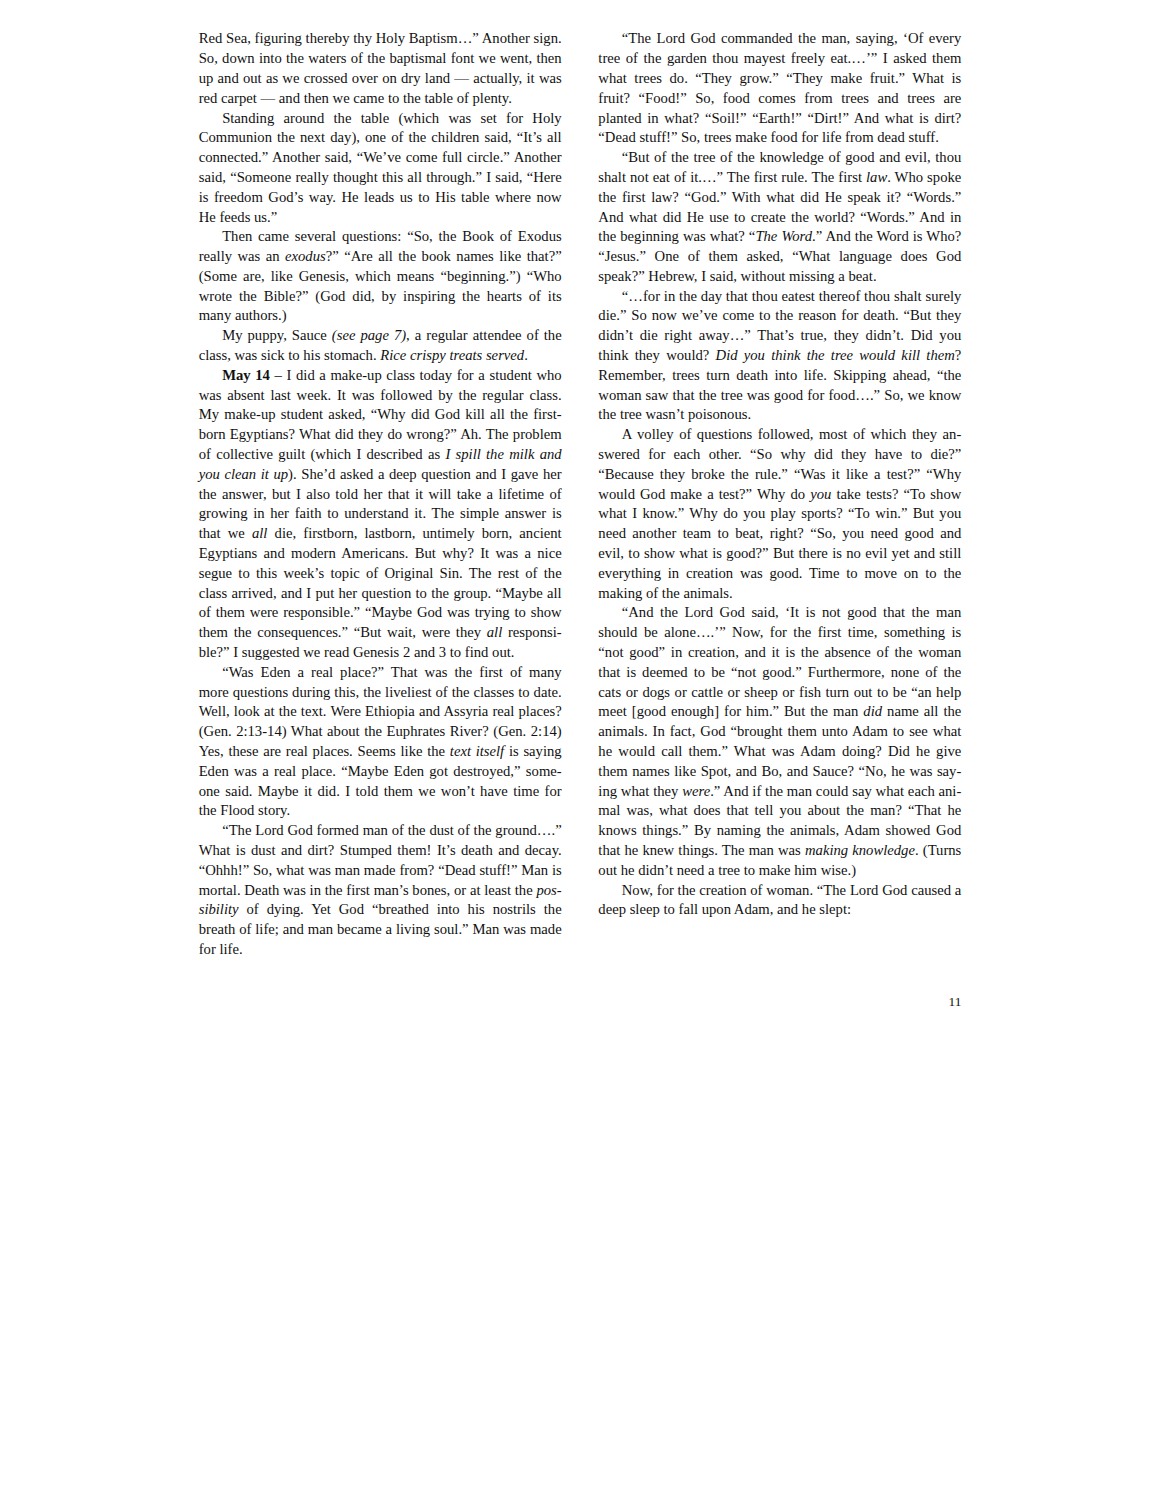Red Sea, figuring thereby thy Holy Baptism…” Another sign. So, down into the waters of the baptismal font we went, then up and out as we crossed over on dry land — actually, it was red carpet — and then we came to the table of plenty.
Standing around the table (which was set for Holy Communion the next day), one of the children said, “It’s all connected.” Another said, “We’ve come full circle.” Another said, “Someone really thought this all through.” I said, “Here is freedom God’s way. He leads us to His table where now He feeds us.”
Then came several questions: “So, the Book of Exodus really was an exodus?” “Are all the book names like that?” (Some are, like Genesis, which means “beginning.”) “Who wrote the Bible?” (God did, by inspiring the hearts of its many authors.)
My puppy, Sauce (see page 7), a regular attendee of the class, was sick to his stomach. Rice crispy treats served.
May 14 – I did a make-up class today for a student who was absent last week. It was followed by the regular class. My make-up student asked, “Why did God kill all the firstborn Egyptians? What did they do wrong?” Ah. The problem of collective guilt (which I described as I spill the milk and you clean it up). She’d asked a deep question and I gave her the answer, but I also told her that it will take a lifetime of growing in her faith to understand it. The simple answer is that we all die, firstborn, lastborn, untimely born, ancient Egyptians and modern Americans. But why? It was a nice segue to this week’s topic of Original Sin. The rest of the class arrived, and I put her question to the group. “Maybe all of them were responsible.” “Maybe God was trying to show them the consequences.” “But wait, were they all responsible?” I suggested we read Genesis 2 and 3 to find out.
“Was Eden a real place?” That was the first of many more questions during this, the liveliest of the classes to date. Well, look at the text. Were Ethiopia and Assyria real places? (Gen. 2:13-14) What about the Euphrates River? (Gen. 2:14) Yes, these are real places. Seems like the text itself is saying Eden was a real place. “Maybe Eden got destroyed,” someone said. Maybe it did. I told them we won’t have time for the Flood story.
“The Lord God formed man of the dust of the ground….” What is dust and dirt? Stumped them! It’s death and decay. “Ohhh!” So, what was man made from? “Dead stuff!” Man is mortal. Death was in the first man’s bones, or at least the possibility of dying. Yet God “breathed into his nostrils the breath of life; and man became a living soul.” Man was made for life.
“The Lord God commanded the man, saying, ‘Of every tree of the garden thou mayest freely eat.…’” I asked them what trees do. “They grow.” “They make fruit.” What is fruit? “Food!” So, food comes from trees and trees are planted in what? “Soil!” “Earth!” “Dirt!” And what is dirt? “Dead stuff!” So, trees make food for life from dead stuff.
“But of the tree of the knowledge of good and evil, thou shalt not eat of it.…” The first rule. The first law. Who spoke the first law? “God.” With what did He speak it? “Words.” And what did He use to create the world? “Words.” And in the beginning was what? “The Word.” And the Word is Who? “Jesus.” One of them asked, “What language does God speak?” Hebrew, I said, without missing a beat.
“…for in the day that thou eatest thereof thou shalt surely die.” So now we’ve come to the reason for death. “But they didn’t die right away…” That’s true, they didn’t. Did you think they would? Did you think the tree would kill them? Remember, trees turn death into life. Skipping ahead, “the woman saw that the tree was good for food….” So, we know the tree wasn’t poisonous.
A volley of questions followed, most of which they answered for each other. “So why did they have to die?” “Because they broke the rule.” “Was it like a test?” “Why would God make a test?” Why do you take tests? “To show what I know.” Why do you play sports? “To win.” But you need another team to beat, right? “So, you need good and evil, to show what is good?” But there is no evil yet and still everything in creation was good. Time to move on to the making of the animals.
“And the Lord God said, ‘It is not good that the man should be alone….’” Now, for the first time, something is “not good” in creation, and it is the absence of the woman that is deemed to be “not good.” Furthermore, none of the cats or dogs or cattle or sheep or fish turn out to be “an help meet [good enough] for him.” But the man did name all the animals. In fact, God “brought them unto Adam to see what he would call them.” What was Adam doing? Did he give them names like Spot, and Bo, and Sauce? “No, he was saying what they were.” And if the man could say what each animal was, what does that tell you about the man? “That he knows things.” By naming the animals, Adam showed God that he knew things. The man was making knowledge. (Turns out he didn’t need a tree to make him wise.)
Now, for the creation of woman. “The Lord God caused a deep sleep to fall upon Adam, and he slept:
11